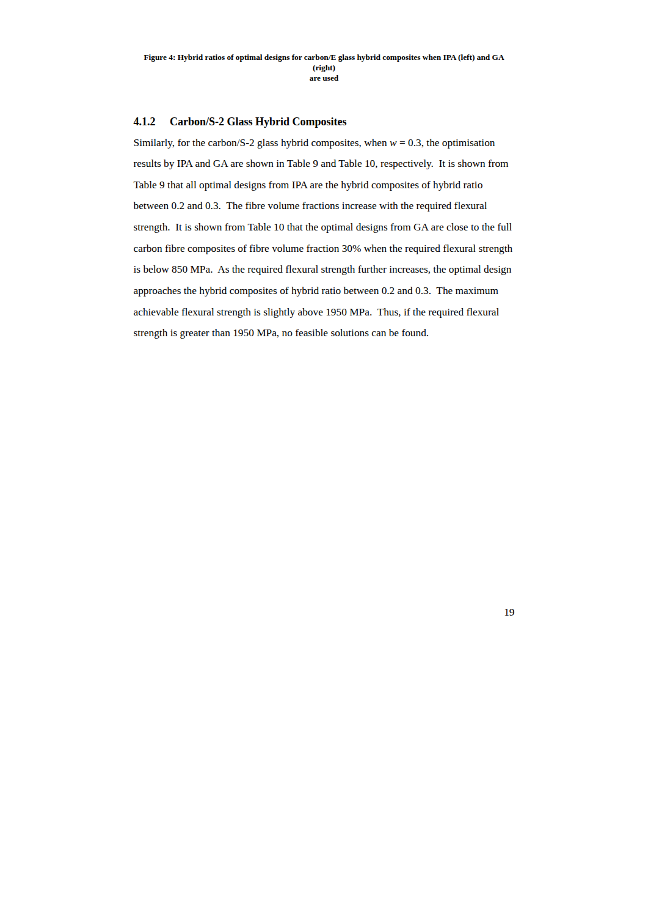Figure 4: Hybrid ratios of optimal designs for carbon/E glass hybrid composites when IPA (left) and GA (right)
are used
4.1.2 Carbon/S-2 Glass Hybrid Composites
Similarly, for the carbon/S-2 glass hybrid composites, when w = 0.3, the optimisation results by IPA and GA are shown in Table 9 and Table 10, respectively. It is shown from Table 9 that all optimal designs from IPA are the hybrid composites of hybrid ratio between 0.2 and 0.3. The fibre volume fractions increase with the required flexural strength. It is shown from Table 10 that the optimal designs from GA are close to the full carbon fibre composites of fibre volume fraction 30% when the required flexural strength is below 850 MPa. As the required flexural strength further increases, the optimal design approaches the hybrid composites of hybrid ratio between 0.2 and 0.3. The maximum achievable flexural strength is slightly above 1950 MPa. Thus, if the required flexural strength is greater than 1950 MPa, no feasible solutions can be found.
19